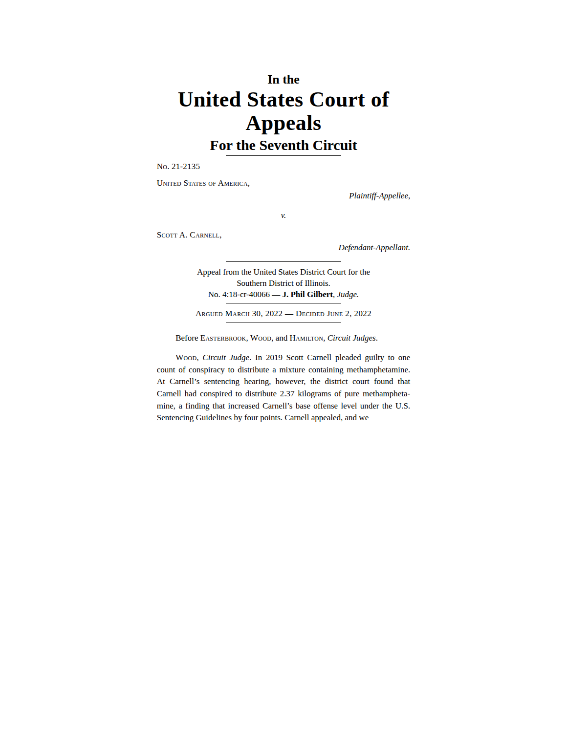In the
United States Court of Appeals
For the Seventh Circuit
No. 21-2135
United States of America,
Plaintiff-Appellee,
v.
Scott A. Carnell,
Defendant-Appellant.
Appeal from the United States District Court for the
Southern District of Illinois.
No. 4:18-cr-40066 — J. Phil Gilbert, Judge.
Argued March 30, 2022 — Decided June 2, 2022
Before Easterbrook, Wood, and Hamilton, Circuit Judges.
Wood, Circuit Judge. In 2019 Scott Carnell pleaded guilty to one count of conspiracy to distribute a mixture containing methamphetamine. At Carnell’s sentencing hearing, however, the district court found that Carnell had conspired to distribute 2.37 kilograms of pure methamphetamine, a finding that increased Carnell’s base offense level under the U.S. Sentencing Guidelines by four points. Carnell appealed, and we